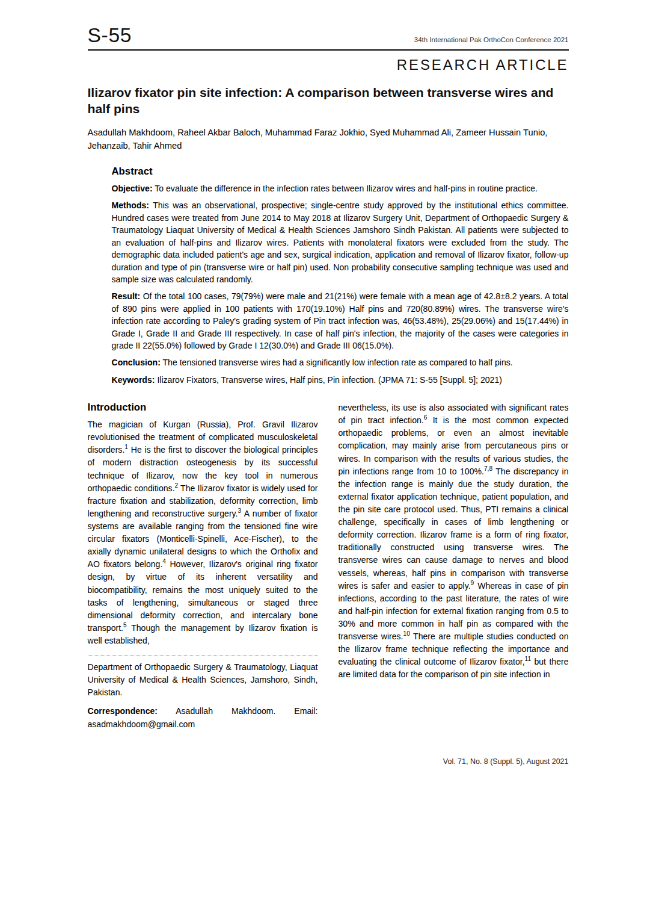S-55
34th International Pak OrthoCon Conference 2021
RESEARCH ARTICLE
Ilizarov fixator pin site infection: A comparison between transverse wires and half pins
Asadullah Makhdoom, Raheel Akbar Baloch, Muhammad Faraz Jokhio, Syed Muhammad Ali, Zameer Hussain Tunio, Jehanzaib, Tahir Ahmed
Abstract
Objective: To evaluate the difference in the infection rates between Ilizarov wires and half-pins in routine practice.
Methods: This was an observational, prospective; single-centre study approved by the institutional ethics committee. Hundred cases were treated from June 2014 to May 2018 at Ilizarov Surgery Unit, Department of Orthopaedic Surgery & Traumatology Liaquat University of Medical & Health Sciences Jamshoro Sindh Pakistan. All patients were subjected to an evaluation of half-pins and Ilizarov wires. Patients with monolateral fixators were excluded from the study. The demographic data included patient's age and sex, surgical indication, application and removal of Ilizarov fixator, follow-up duration and type of pin (transverse wire or half pin) used. Non probability consecutive sampling technique was used and sample size was calculated randomly.
Result: Of the total 100 cases, 79(79%) were male and 21(21%) were female with a mean age of 42.8±8.2 years. A total of 890 pins were applied in 100 patients with 170(19.10%) Half pins and 720(80.89%) wires. The transverse wire's infection rate according to Paley's grading system of Pin tract infection was, 46(53.48%), 25(29.06%) and 15(17.44%) in Grade I, Grade II and Grade III respectively. In case of half pin's infection, the majority of the cases were categories in grade II 22(55.0%) followed by Grade I 12(30.0%) and Grade III 06(15.0%).
Conclusion: The tensioned transverse wires had a significantly low infection rate as compared to half pins.
Keywords: Ilizarov Fixators, Transverse wires, Half pins, Pin infection. (JPMA 71: S-55 [Suppl. 5]; 2021)
Introduction
The magician of Kurgan (Russia), Prof. Gravil Ilizarov revolutionised the treatment of complicated musculoskeletal disorders.1 He is the first to discover the biological principles of modern distraction osteogenesis by its successful technique of Ilizarov, now the key tool in numerous orthopaedic conditions.2 The Ilizarov fixator is widely used for fracture fixation and stabilization, deformity correction, limb lengthening and reconstructive surgery.3 A number of fixator systems are available ranging from the tensioned fine wire circular fixators (Monticelli-Spinelli, Ace-Fischer), to the axially dynamic unilateral designs to which the Orthofix and AO fixators belong.4 However, Ilizarov's original ring fixator design, by virtue of its inherent versatility and biocompatibility, remains the most uniquely suited to the tasks of lengthening, simultaneous or staged three dimensional deformity correction, and intercalary bone transport.5 Though the management by Ilizarov fixation is well established,
Department of Orthopaedic Surgery & Traumatology, Liaquat University of Medical & Health Sciences, Jamshoro, Sindh, Pakistan.
Correspondence: Asadullah Makhdoom. Email: asadmakhdoom@gmail.com
nevertheless, its use is also associated with significant rates of pin tract infection.6 It is the most common expected orthopaedic problems, or even an almost inevitable complication, may mainly arise from percutaneous pins or wires. In comparison with the results of various studies, the pin infections range from 10 to 100%.7,8 The discrepancy in the infection range is mainly due the study duration, the external fixator application technique, patient population, and the pin site care protocol used. Thus, PTI remains a clinical challenge, specifically in cases of limb lengthening or deformity correction. Ilizarov frame is a form of ring fixator, traditionally constructed using transverse wires. The transverse wires can cause damage to nerves and blood vessels, whereas, half pins in comparison with transverse wires is safer and easier to apply.9 Whereas in case of pin infections, according to the past literature, the rates of wire and half-pin infection for external fixation ranging from 0.5 to 30% and more common in half pin as compared with the transverse wires.10 There are multiple studies conducted on the Ilizarov frame technique reflecting the importance and evaluating the clinical outcome of Ilizarov fixator,11 but there are limited data for the comparison of pin site infection in
Vol. 71, No. 8 (Suppl. 5), August 2021